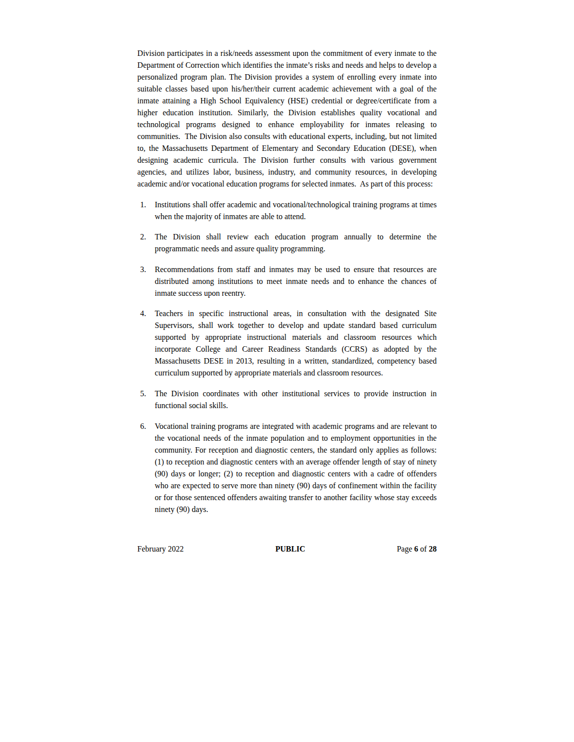Division participates in a risk/needs assessment upon the commitment of every inmate to the Department of Correction which identifies the inmate’s risks and needs and helps to develop a personalized program plan. The Division provides a system of enrolling every inmate into suitable classes based upon his/her/their current academic achievement with a goal of the inmate attaining a High School Equivalency (HSE) credential or degree/certificate from a higher education institution. Similarly, the Division establishes quality vocational and technological programs designed to enhance employability for inmates releasing to communities. The Division also consults with educational experts, including, but not limited to, the Massachusetts Department of Elementary and Secondary Education (DESE), when designing academic curricula. The Division further consults with various government agencies, and utilizes labor, business, industry, and community resources, in developing academic and/or vocational education programs for selected inmates. As part of this process:
Institutions shall offer academic and vocational/technological training programs at times when the majority of inmates are able to attend.
The Division shall review each education program annually to determine the programmatic needs and assure quality programming.
Recommendations from staff and inmates may be used to ensure that resources are distributed among institutions to meet inmate needs and to enhance the chances of inmate success upon reentry.
Teachers in specific instructional areas, in consultation with the designated Site Supervisors, shall work together to develop and update standard based curriculum supported by appropriate instructional materials and classroom resources which incorporate College and Career Readiness Standards (CCRS) as adopted by the Massachusetts DESE in 2013, resulting in a written, standardized, competency based curriculum supported by appropriate materials and classroom resources.
The Division coordinates with other institutional services to provide instruction in functional social skills.
Vocational training programs are integrated with academic programs and are relevant to the vocational needs of the inmate population and to employment opportunities in the community. For reception and diagnostic centers, the standard only applies as follows: (1) to reception and diagnostic centers with an average offender length of stay of ninety (90) days or longer; (2) to reception and diagnostic centers with a cadre of offenders who are expected to serve more than ninety (90) days of confinement within the facility or for those sentenced offenders awaiting transfer to another facility whose stay exceeds ninety (90) days.
February 2022
PUBLIC
Page 6 of 28